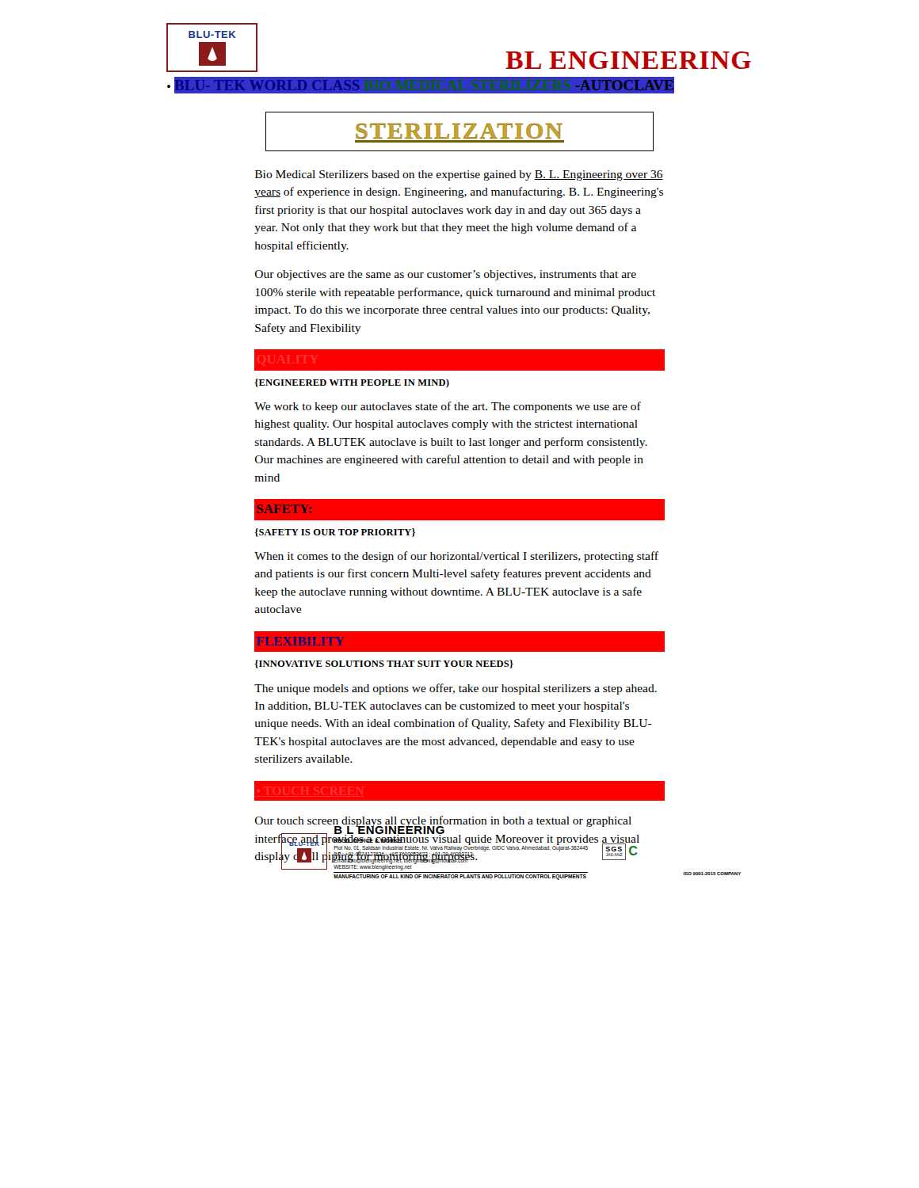BLU-TEK
BL ENGINEERING
• BLU- TEK WORLD CLASS BIO MEDICAL STERILIZERS -AUTOCLAVE
STERILIZATION
Bio Medical Sterilizers based on the expertise gained by B. L. Engineering over 36 years of experience in design. Engineering, and manufacturing. B. L. Engineering's first priority is that our hospital autoclaves work day in and day out 365 days a year. Not only that they work but that they meet the high volume demand of a hospital efficiently.
Our objectives are the same as our customer’s objectives, instruments that are 100% sterile with repeatable performance, quick turnaround and minimal product impact. To do this we incorporate three central values into our products: Quality, Safety and Flexibility
QUALITY
{ENGINEERED WITH PEOPLE IN MIND)
We work to keep our autoclaves state of the art. The components we use are of highest quality. Our hospital autoclaves comply with the strictest international standards. A BLUTEK autoclave is built to last longer and perform consistently. Our machines are engineered with careful attention to detail and with people in mind
SAFETY:
{SAFETY IS OUR TOP PRIORITY}
When it comes to the design of our horizontal/vertical I sterilizers, protecting staff and patients is our first concern Multi-level safety features prevent accidents and keep the autoclave running without downtime. A BLU-TEK autoclave is a safe autoclave
FLEXIBILITY
{INNOVATIVE SOLUTIONS THAT SUIT YOUR NEEDS}
The unique models and options we offer, take our hospital sterilizers a step ahead. In addition, BLU-TEK autoclaves can be customized to meet your hospital's unique needs. With an ideal combination of Quality, Safety and Flexibility BLU-TEK's hospital autoclaves are the most advanced, dependable and easy to use sterilizers available.
• TOUCH SCREEN
Our touch screen displays all cycle information in both a textual or graphical interface and provides a continuous visual quide Moreover it provides a visual display of all piping for monitoring purposes.
BLU-TEK
B L ENGINEERING
REGD. OFFICE & WORKS:
Plot No. 01, Saldsan Industrial Estate, Nr. Vatva Railway Overbridge, GIDC Vatva, Ahmedabad, Gujarat-382445
[M] : +91-9974137636 ; +91-7600053622 ; +91-79-40083713
Email:info@blengineering.net, blengineering@hotmail.com
WEBSITE: www.blengineering.net
MANUFACTURING OF ALL KIND OF INCINERATOR PLANTS AND POLLUTION CONTROL EQUIPMENTS
SGS
JAS-ANZ
C
ISO 9001:2015 COMPANY